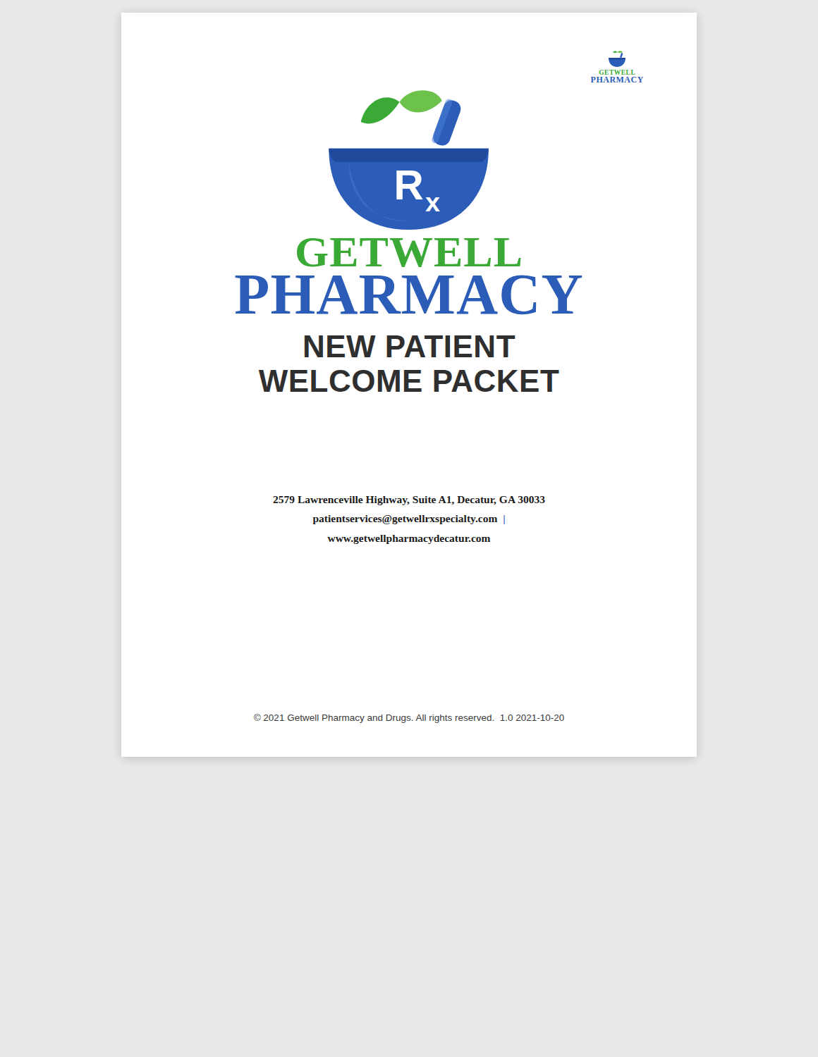GETWELL PHARMACY
R x
GETWELL PHARMACY
NEW PATIENT
WELCOME PACKET
2579 Lawrenceville Highway, Suite A1, Decatur, GA 30033
patientservices@getwellrxspecialty.com |
www.getwellpharmacydecatur.com
© 2021 Getwell Pharmacy and Drugs. All rights reserved. 1.0 2021-10-20